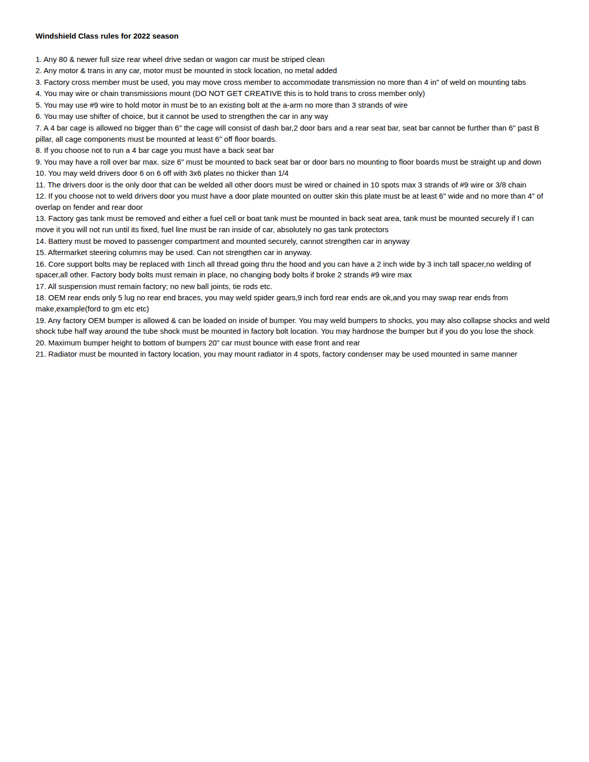Windshield Class rules for 2022 season
1. Any 80 & newer full size rear wheel drive sedan or wagon car must be striped clean
2. Any motor & trans in any car, motor must be mounted in stock location, no metal added
3. Factory cross member must be used, you may move cross member to accommodate transmission no more than 4 in" of weld on mounting tabs
4. You may wire or chain transmissions mount (DO NOT GET CREATIVE this is to hold trans to cross member only)
5. You may use #9 wire to hold motor in must be to an existing bolt at the a-arm no more than 3 strands of wire
6. You may use shifter of choice, but it cannot be used to strengthen the car in any way
7. A 4 bar cage is allowed no bigger than 6" the cage will consist of dash bar,2 door bars and a rear seat bar, seat bar cannot be further than 6" past B pillar, all cage components must be mounted at least 6" off floor boards.
8. If you choose not to run a 4 bar cage you must have a back seat bar
9. You may have a roll over bar max. size 6" must be mounted to back seat bar or door bars no mounting to floor boards must be straight up and down
10. You may weld drivers door 6 on 6 off with 3x6 plates no thicker than 1/4
11. The drivers door is the only door that can be welded all other doors must be wired or chained in 10 spots max 3 strands of #9 wire or 3/8 chain
12. If you choose not to weld drivers door you must have a door plate mounted on outter skin this plate must be at least 6" wide and no more than 4" of overlap on fender and rear door
13. Factory gas tank must be removed and either a fuel cell or boat tank must be mounted in back seat area, tank must be mounted securely if I can move it you will not run until its fixed, fuel line must be ran inside of car, absolutely no gas tank protectors
14. Battery must be moved to passenger compartment and mounted securely, cannot strengthen car in anyway
15. Aftermarket steering columns may be used. Can not strengthen car in anyway.
16. Core support bolts may be replaced with 1inch all thread going thru the hood and you can have a 2 inch wide by 3 inch tall spacer,no welding of spacer,all other. Factory body bolts must remain in place, no changing body bolts if broke 2 strands #9 wire max
17. All suspension must remain factory; no new ball joints, tie rods etc.
18. OEM rear ends only 5 lug no rear end braces, you may weld spider gears,9 inch ford rear ends are ok,and you may swap rear ends from make,example(ford to gm etc etc)
19. Any factory OEM bumper is allowed & can be loaded on inside of bumper. You may weld bumpers to shocks, you may also collapse shocks and weld shock tube half way around the tube shock must be mounted in factory bolt location. You may hardnose the bumper but if you do you lose the shock
20. Maximum bumper height to bottom of bumpers 20" car must bounce with ease front and rear
21. Radiator must be mounted in factory location, you may mount radiator in 4 spots, factory condenser may be used mounted in same manner